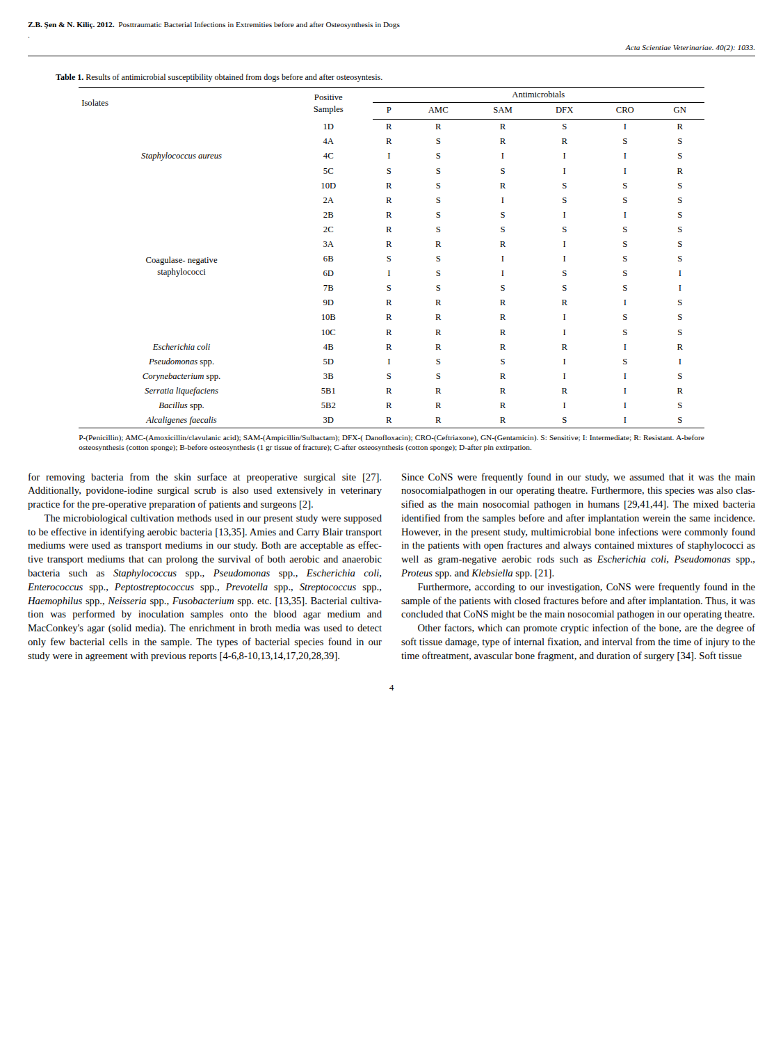Z.B. Şen & N. Kiliç. 2012. Posttraumatic Bacterial Infections in Extremities before and after Osteosynthesis in Dogs . Acta Scientiae Veterinariae. 40(2): 1033.
Table 1. Results of antimicrobial susceptibility obtained from dogs before and after osteosyntesis.
| Isolates | Positive Samples | Antimicrobials |
| --- | --- | --- |
| P | AMC | SAM | DFX | CRO | GN |
| Staphylococcus aureus | 1D | R | R | R | S | I | R |
| 4A | R | S | R | R | S | S |
| 4C | I | S | I | I | I | S |
| 5C | S | S | S | I | I | R |
| 10D | R | S | R | S | S | S |
| Coagulase- negative staphylococci | 2A | R | S | I | S | S | S |
| 2B | R | S | S | I | I | S |
| 2C | R | S | S | S | S | S |
| 3A | R | R | R | I | S | S |
| 6B | S | S | I | I | S | S |
| 6D | I | S | I | S | S | I |
| 7B | S | S | S | S | S | I |
| 9D | R | R | R | R | I | S |
| 10B | R | R | R | I | S | S |
| 10C | R | R | R | I | S | S |
| Escherichia coli | 4B | R | R | R | R | I | R |
| Pseudomonas spp. | 5D | I | S | S | I | S | I |
| Corynebacterium spp. | 3B | S | S | R | I | I | S |
| Serratia liquefaciens | 5B1 | R | R | R | R | I | R |
| Bacillus spp. | 5B2 | R | R | R | I | I | S |
| Alcaligenes faecalis | 3D | R | R | R | S | I | S |
P-(Penicillin); AMC-(Amoxicillin/clavulanic acid); SAM-(Ampicillin/Sulbactam); DFX-( Danofloxacin); CRO-(Ceftriaxone), GN-(Gentamicin). S: Sensitive; I: Intermediate; R: Resistant. A-before osteosynthesis (cotton sponge); B-before osteosynthesis (1 gr tissue of fracture); C-after osteosynthesis (cotton sponge); D-after pin extirpation.
for removing bacteria from the skin surface at preoperative surgical site [27]. Additionally, povidone-iodine surgical scrub is also used extensively in veterinary practice for the pre-operative preparation of patients and surgeons [2].
The microbiological cultivation methods used in our present study were supposed to be effective in identifying aerobic bacteria [13,35]. Amies and Carry Blair transport mediums were used as transport mediums in our study. Both are acceptable as effective transport mediums that can prolong the survival of both aerobic and anaerobic bacteria such as Staphylococcus spp., Pseudomonas spp., Escherichia coli, Enterococcus spp., Peptostreptococcus spp., Prevotella spp., Streptococcus spp., Haemophilus spp., Neisseria spp., Fusobacterium spp. etc. [13,35]. Bacterial cultivation was performed by inoculation samples onto the blood agar medium and MacConkey's agar (solid media). The enrichment in broth media was used to detect only few bacterial cells in the sample. The types of bacterial species found in our study were in agreement with previous reports [4-6,8-10,13,14,17,20,28,39].
Since CoNS were frequently found in our study, we assumed that it was the main nosocomialpathogen in our operating theatre. Furthermore, this species was also classified as the main nosocomial pathogen in humans [29,41,44]. The mixed bacteria identified from the samples before and after implantation werein the same incidence. However, in the present study, multimicrobial bone infections were commonly found in the patients with open fractures and always contained mixtures of staphylococci as well as gram-negative aerobic rods such as Escherichia coli, Pseudomonas spp., Proteus spp. and Klebsiella spp. [21].
Furthermore, according to our investigation, CoNS were frequently found in the sample of the patients with closed fractures before and after implantation. Thus, it was concluded that CoNS might be the main nosocomial pathogen in our operating theatre.
Other factors, which can promote cryptic infection of the bone, are the degree of soft tissue damage, type of internal fixation, and interval from the time of injury to the time oftreatment, avascular bone fragment, and duration of surgery [34]. Soft tissue
4